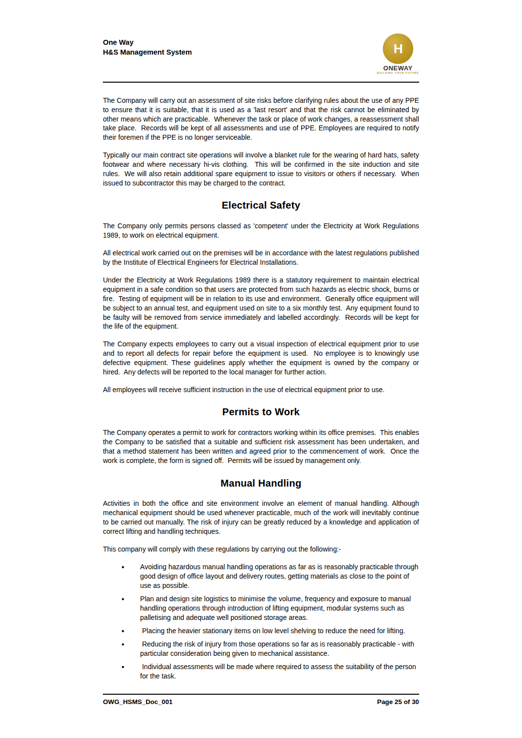One Way
H&S Management System
H
ONEWAY
BUILDING YOUR FUTURE
The Company will carry out an assessment of site risks before clarifying rules about the use of any PPE to ensure that it is suitable, that it is used as a 'last resort' and that the risk cannot be eliminated by other means which are practicable. Whenever the task or place of work changes, a reassessment shall take place. Records will be kept of all assessments and use of PPE. Employees are required to notify their foremen if the PPE is no longer serviceable.
Typically our main contract site operations will involve a blanket rule for the wearing of hard hats, safety footwear and where necessary hi-vis clothing. This will be confirmed in the site induction and site rules. We will also retain additional spare equipment to issue to visitors or others if necessary. When issued to subcontractor this may be charged to the contract.
Electrical Safety
The Company only permits persons classed as 'competent' under the Electricity at Work Regulations 1989, to work on electrical equipment.
All electrical work carried out on the premises will be in accordance with the latest regulations published by the Institute of Electrical Engineers for Electrical Installations.
Under the Electricity at Work Regulations 1989 there is a statutory requirement to maintain electrical equipment in a safe condition so that users are protected from such hazards as electric shock, burns or fire. Testing of equipment will be in relation to its use and environment. Generally office equipment will be subject to an annual test, and equipment used on site to a six monthly test. Any equipment found to be faulty will be removed from service immediately and labelled accordingly. Records will be kept for the life of the equipment.
The Company expects employees to carry out a visual inspection of electrical equipment prior to use and to report all defects for repair before the equipment is used. No employee is to knowingly use defective equipment. These guidelines apply whether the equipment is owned by the company or hired. Any defects will be reported to the local manager for further action.
All employees will receive sufficient instruction in the use of electrical equipment prior to use.
Permits to Work
The Company operates a permit to work for contractors working within its office premises. This enables the Company to be satisfied that a suitable and sufficient risk assessment has been undertaken, and that a method statement has been written and agreed prior to the commencement of work. Once the work is complete, the form is signed off. Permits will be issued by management only.
Manual Handling
Activities in both the office and site environment involve an element of manual handling. Although mechanical equipment should be used whenever practicable, much of the work will inevitably continue to be carried out manually. The risk of injury can be greatly reduced by a knowledge and application of correct lifting and handling techniques.
This company will comply with these regulations by carrying out the following:-
Avoiding hazardous manual handling operations as far as is reasonably practicable through good design of office layout and delivery routes, getting materials as close to the point of use as possible.
Plan and design site logistics to minimise the volume, frequency and exposure to manual handling operations through introduction of lifting equipment, modular systems such as palletising and adequate well positioned storage areas.
Placing the heavier stationary items on low level shelving to reduce the need for lifting.
Reducing the risk of injury from those operations so far as is reasonably practicable - with particular consideration being given to mechanical assistance.
Individual assessments will be made where required to assess the suitability of the person for the task.
OWG_HSMS_Doc_001 Page 25 of 30